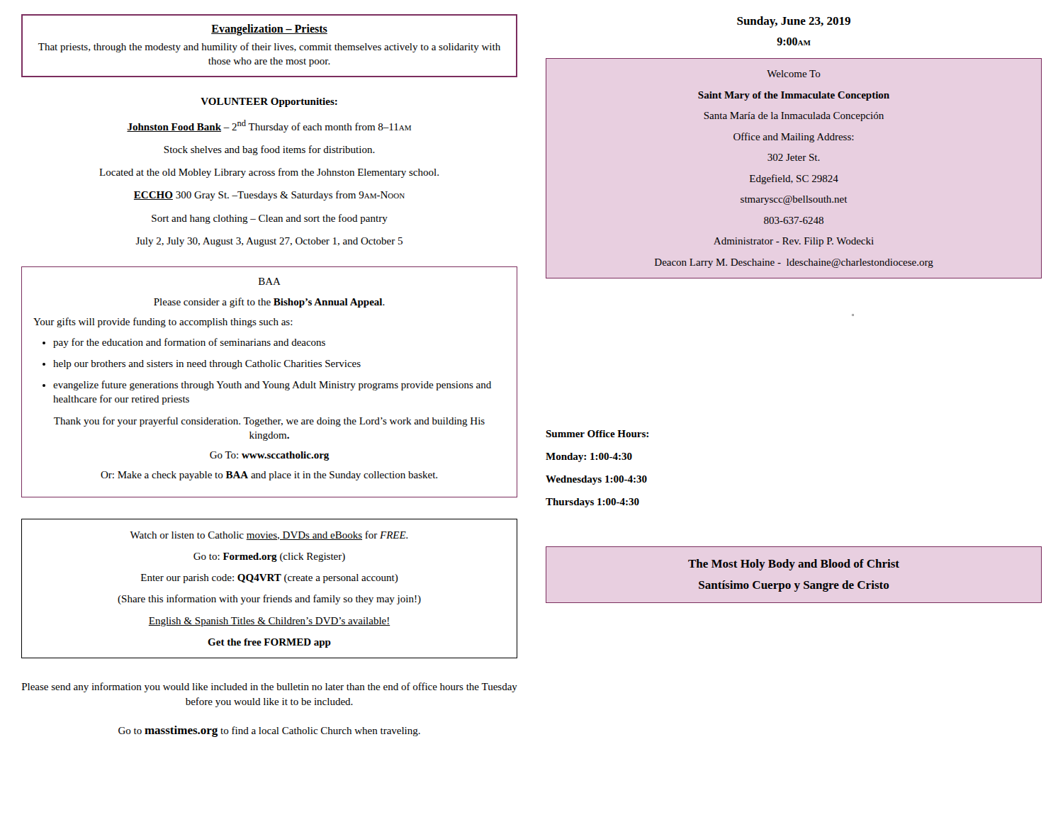Evangelization – Priests
That priests, through the modesty and humility of their lives, commit themselves actively to a solidarity with those who are the most poor.
VOLUNTEER Opportunities:
Johnston Food Bank – 2nd Thursday of each month from 8–11am
Stock shelves and bag food items for distribution.
Located at the old Mobley Library across from the Johnston Elementary school.
ECCHO 300 Gray St. –Tuesdays & Saturdays from 9am-Noon
Sort and hang clothing – Clean and sort the food pantry
July 2, July 30, August 3, August 27, October 1, and October 5
BAA
Please consider a gift to the Bishop’s Annual Appeal.
Your gifts will provide funding to accomplish things such as:
pay for the education and formation of seminarians and deacons
help our brothers and sisters in need through Catholic Charities Services
evangelize future generations through Youth and Young Adult Ministry programs provide pensions and healthcare for our retired priests
Thank you for your prayerful consideration. Together, we are doing the Lord’s work and building His kingdom.
Go To: www.sccatholic.org
Or: Make a check payable to BAA and place it in the Sunday collection basket.
Watch or listen to Catholic movies, DVDs and eBooks for FREE.
Go to: Formed.org (click Register)
Enter our parish code: QQ4VRT (create a personal account)
(Share this information with your friends and family so they may join!)
English & Spanish Titles & Children’s DVD’s available!
Get the free FORMED app
Please send any information you would like included in the bulletin no later than the end of office hours the Tuesday before you would like it to be included.
Go to masstimes.org to find a local Catholic Church when traveling.
Sunday, June 23, 2019
9:00am
Welcome To
Saint Mary of the Immaculate Conception
Santa María de la Inmaculada Concepción
Office and Mailing Address:
302 Jeter St.
Edgefield, SC 29824
stmaryscc@bellsouth.net
803-637-6248
Administrator - Rev. Filip P. Wodecki
Deacon Larry M. Deschaine - ldeschaine@charlestondiocese.org
Summer Office Hours:
Monday: 1:00-4:30
Wednesdays 1:00-4:30
Thursdays 1:00-4:30
The Most Holy Body and Blood of Christ
Santísimo Cuerpo y Sangre de Cristo